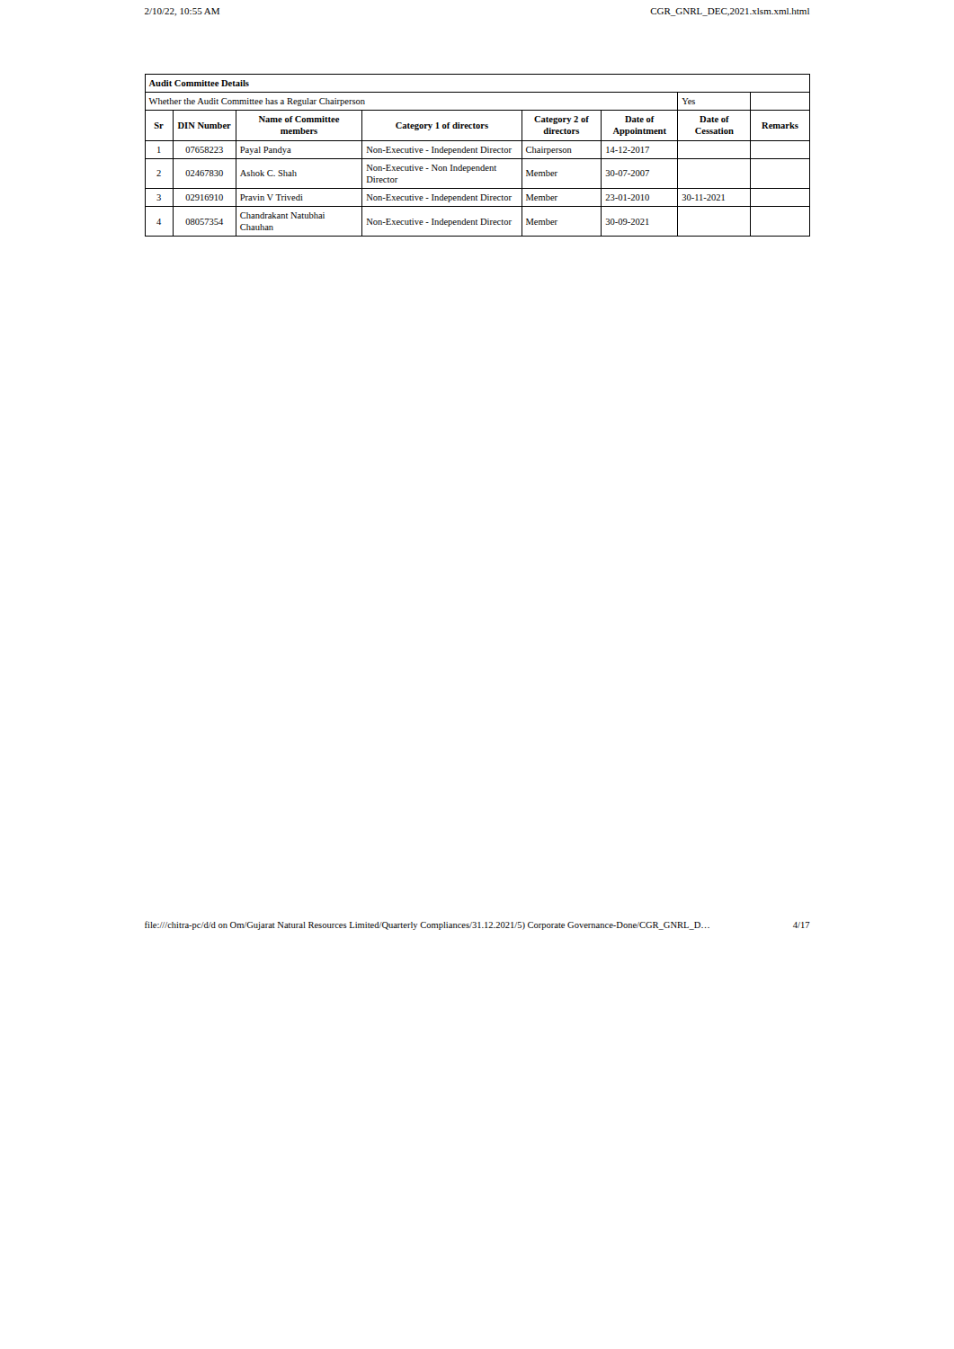2/10/22, 10:55 AM
CGR_GNRL_DEC,2021.xlsm.xml.html
| Audit Committee Details |
| Whether the Audit Committee has a Regular Chairperson | Yes | |
| Sr | DIN Number | Name of Committee members | Category 1 of directors | Category 2 of directors | Date of Appointment | Date of Cessation | Remarks |
| 1 | 07658223 | Payal Pandya | Non-Executive - Independent Director | Chairperson | 14-12-2017 | | |
| 2 | 02467830 | Ashok C. Shah | Non-Executive - Non Independent Director | Member | 30-07-2007 | | |
| 3 | 02916910 | Pravin V Trivedi | Non-Executive - Independent Director | Member | 23-01-2010 | 30-11-2021 | |
| 4 | 08057354 | Chandrakant Natubhai Chauhan | Non-Executive - Independent Director | Member | 30-09-2021 | | |
file:///chitra-pc/d/d on Om/Gujarat Natural Resources Limited/Quarterly Compliances/31.12.2021/5) Corporate Governance-Done/CGR_GNRL_D…
4/17